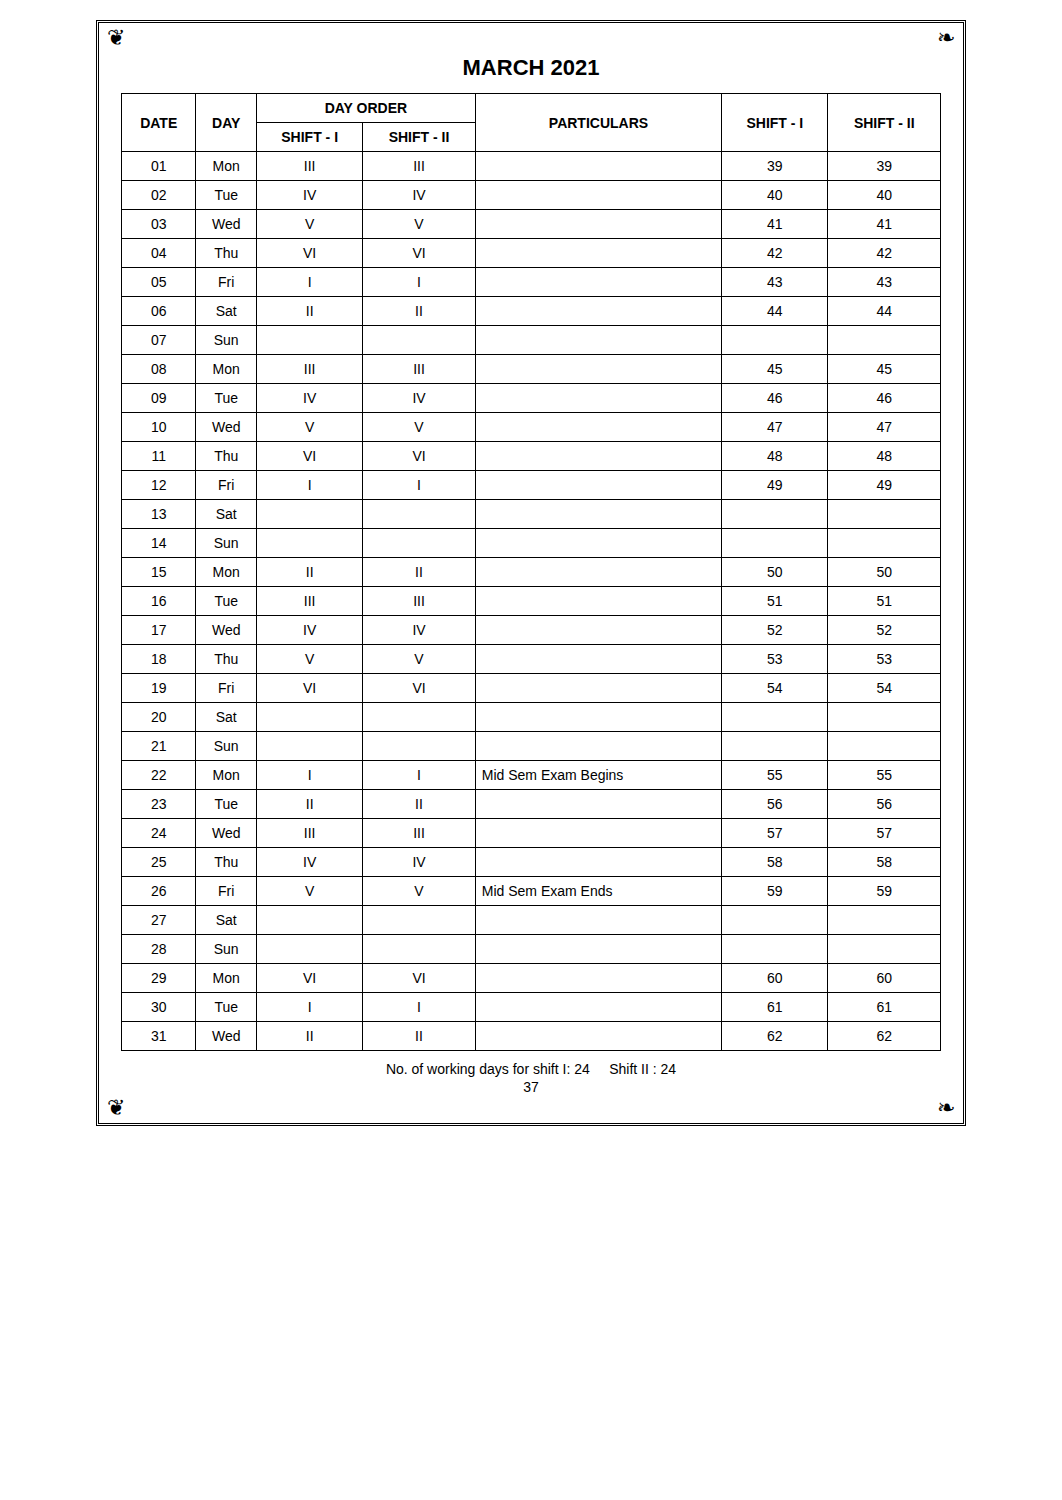❦ ❧ ❦ ❧
MARCH 2021
| DATE | DAY | DAY ORDER | PARTICULARS | SHIFT - I | SHIFT - II |
| --- | --- | --- | --- | --- | --- |
| SHIFT - I | SHIFT - II |
| 01 | Mon | III | III | | 39 | 39 |
| 02 | Tue | IV | IV | | 40 | 40 |
| 03 | Wed | V | V | | 41 | 41 |
| 04 | Thu | VI | VI | | 42 | 42 |
| 05 | Fri | I | I | | 43 | 43 |
| 06 | Sat | II | II | | 44 | 44 |
| 07 | Sun | | | | | |
| 08 | Mon | III | III | | 45 | 45 |
| 09 | Tue | IV | IV | | 46 | 46 |
| 10 | Wed | V | V | | 47 | 47 |
| 11 | Thu | VI | VI | | 48 | 48 |
| 12 | Fri | I | I | | 49 | 49 |
| 13 | Sat | | | | | |
| 14 | Sun | | | | | |
| 15 | Mon | II | II | | 50 | 50 |
| 16 | Tue | III | III | | 51 | 51 |
| 17 | Wed | IV | IV | | 52 | 52 |
| 18 | Thu | V | V | | 53 | 53 |
| 19 | Fri | VI | VI | | 54 | 54 |
| 20 | Sat | | | | | |
| 21 | Sun | | | | | |
| 22 | Mon | I | I | Mid Sem Exam Begins | 55 | 55 |
| 23 | Tue | II | II | | 56 | 56 |
| 24 | Wed | III | III | | 57 | 57 |
| 25 | Thu | IV | IV | | 58 | 58 |
| 26 | Fri | V | V | Mid Sem Exam Ends | 59 | 59 |
| 27 | Sat | | | | | |
| 28 | Sun | | | | | |
| 29 | Mon | VI | VI | | 60 | 60 |
| 30 | Tue | I | I | | 61 | 61 |
| 31 | Wed | II | II | | 62 | 62 |
No. of working days for shift I: 24 Shift II : 24
37